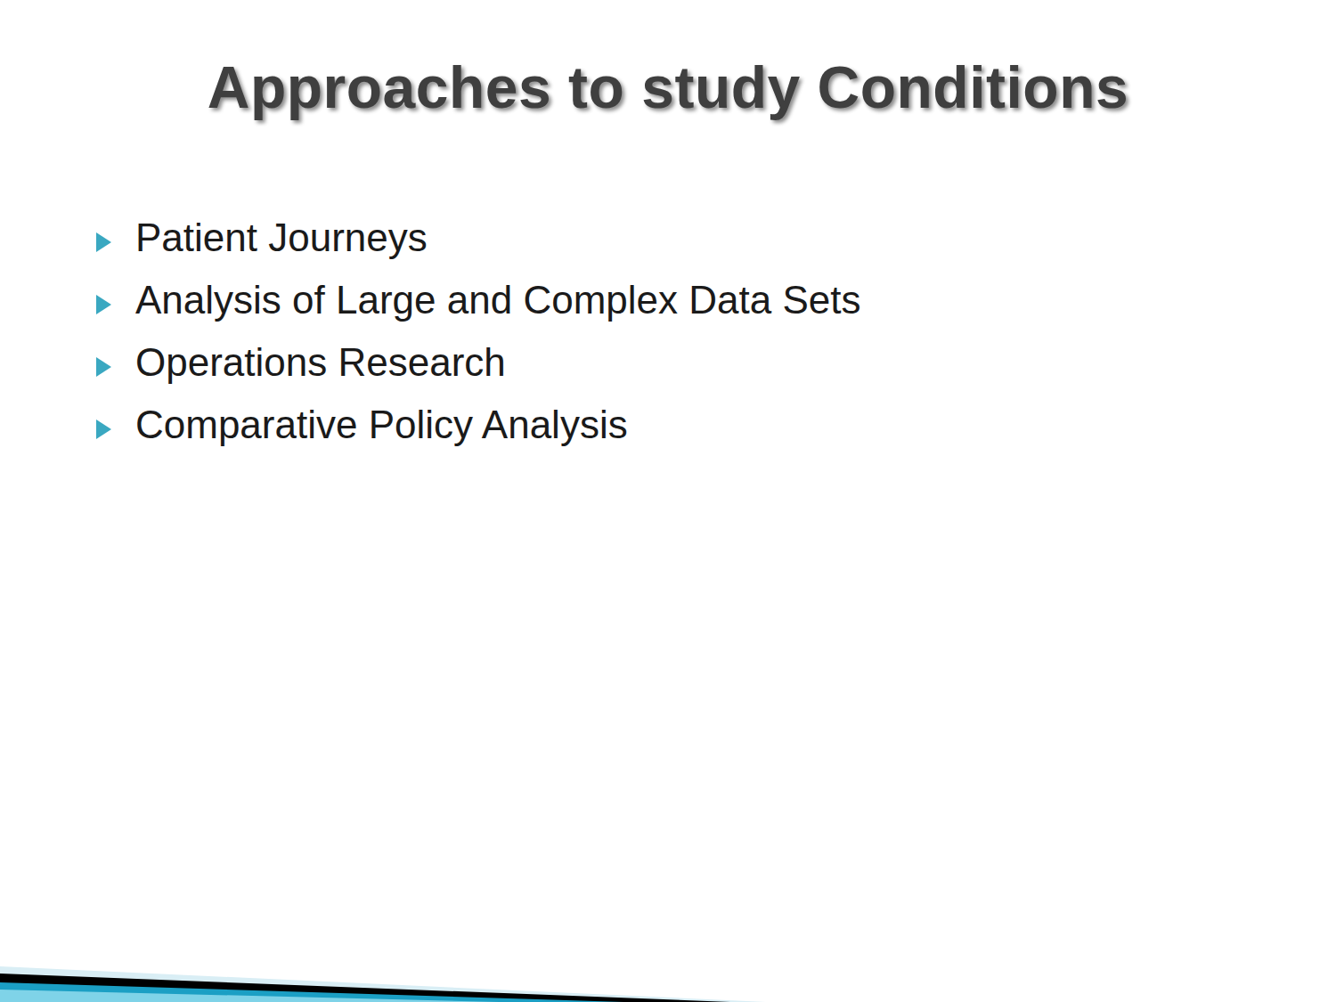Approaches to study Conditions
Patient Journeys
Analysis of Large and Complex Data Sets
Operations Research
Comparative Policy Analysis